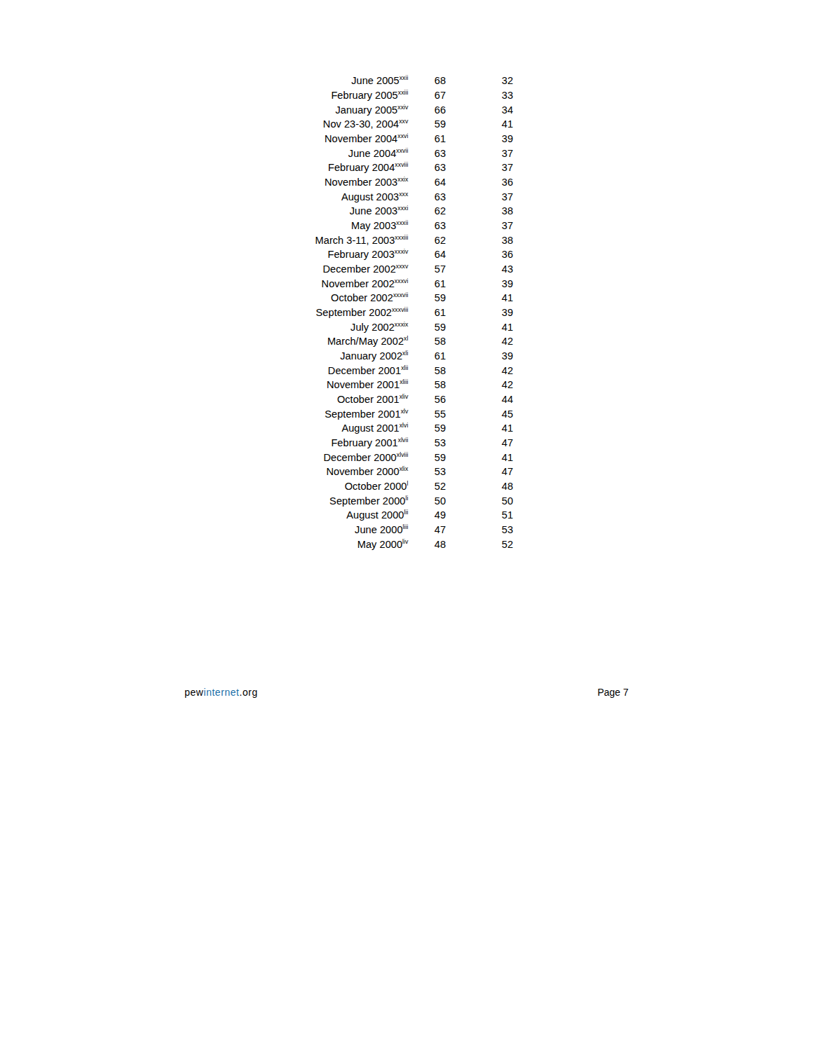| June 2005 xxii | 68 | 32 |
| February 2005 xxiii | 67 | 33 |
| January 2005 xxiv | 66 | 34 |
| Nov 23-30, 2004 xxv | 59 | 41 |
| November 2004 xxvi | 61 | 39 |
| June 2004 xxvii | 63 | 37 |
| February 2004 xxviii | 63 | 37 |
| November 2003 xxix | 64 | 36 |
| August 2003 xxx | 63 | 37 |
| June 2003 xxxi | 62 | 38 |
| May 2003 xxxii | 63 | 37 |
| March 3-11, 2003 xxxiii | 62 | 38 |
| February 2003 xxxiv | 64 | 36 |
| December 2002 xxxv | 57 | 43 |
| November 2002 xxxvi | 61 | 39 |
| October 2002 xxxvii | 59 | 41 |
| September 2002 xxxviii | 61 | 39 |
| July 2002 xxxix | 59 | 41 |
| March/May 2002 xl | 58 | 42 |
| January 2002 xli | 61 | 39 |
| December 2001 xlii | 58 | 42 |
| November 2001 xliii | 58 | 42 |
| October 2001 xliv | 56 | 44 |
| September 2001 xlv | 55 | 45 |
| August 2001 xlvi | 59 | 41 |
| February 2001 xlvii | 53 | 47 |
| December 2000 xlviii | 59 | 41 |
| November 2000 xlix | 53 | 47 |
| October 2000 l | 52 | 48 |
| September 2000 li | 50 | 50 |
| August 2000 lii | 49 | 51 |
| June 2000 liii | 47 | 53 |
| May 2000 liv | 48 | 52 |
pew internet.org
Page 7